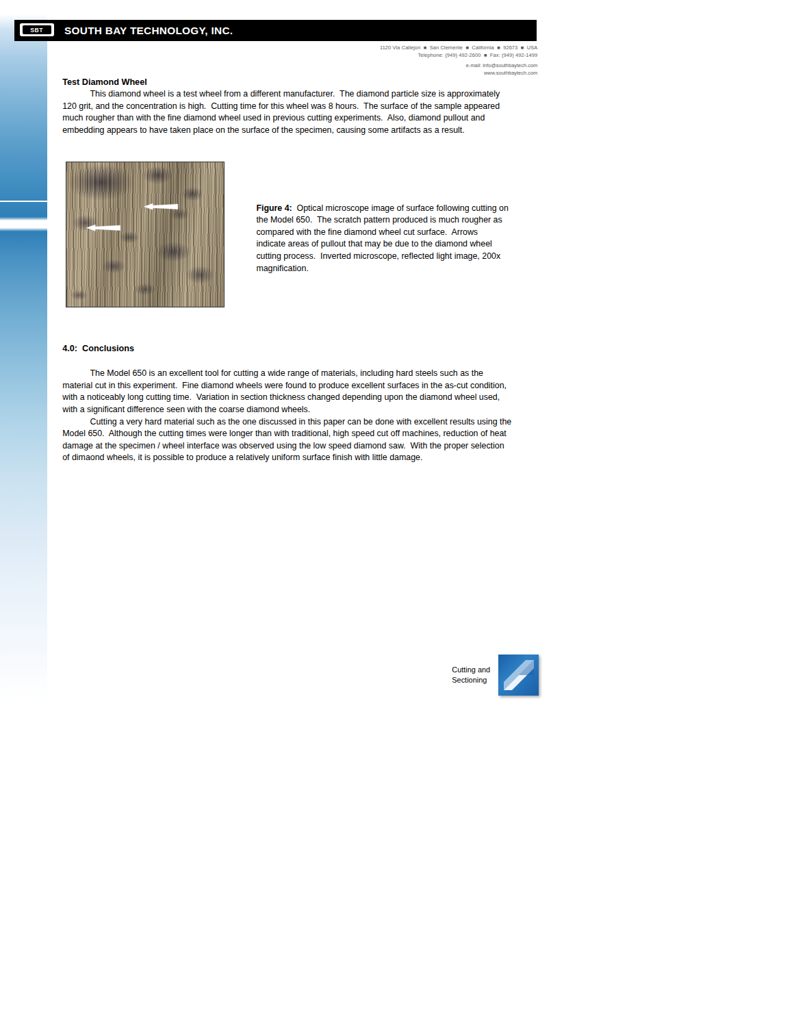SBT
SOUTH BAY TECHNOLOGY, INC.
1120 Via Callejon ■ San Clemente ■ California ■ 92673 ■ USA
Telephone: (949) 492-2600 ■ Fax: (949) 492-1499
e-mail: info@southbaytech.com
www.southbaytech.com
Test Diamond Wheel
This diamond wheel is a test wheel from a different manufacturer. The diamond particle size is approximately 120 grit, and the concentration is high. Cutting time for this wheel was 8 hours. The surface of the sample appeared much rougher than with the fine diamond wheel used in previous cutting experiments. Also, diamond pullout and embedding appears to have taken place on the surface of the specimen, causing some artifacts as a result.
Figure 4: Optical microscope image of surface following cutting on the Model 650. The scratch pattern produced is much rougher as compared with the fine diamond wheel cut surface. Arrows indicate areas of pullout that may be due to the diamond wheel cutting process. Inverted microscope, reflected light image, 200x magnification.
4.0: Conclusions
The Model 650 is an excellent tool for cutting a wide range of materials, including hard steels such as the material cut in this experiment. Fine diamond wheels were found to produce excellent surfaces in the as-cut condition, with a noticeably long cutting time. Variation in section thickness changed depending upon the diamond wheel used, with a significant difference seen with the coarse diamond wheels.
Cutting a very hard material such as the one discussed in this paper can be done with excellent results using the Model 650. Although the cutting times were longer than with traditional, high speed cut off machines, reduction of heat damage at the specimen / wheel interface was observed using the low speed diamond saw. With the proper selection of dimaond wheels, it is possible to produce a relatively uniform surface finish with little damage.
Cutting and
Sectioning